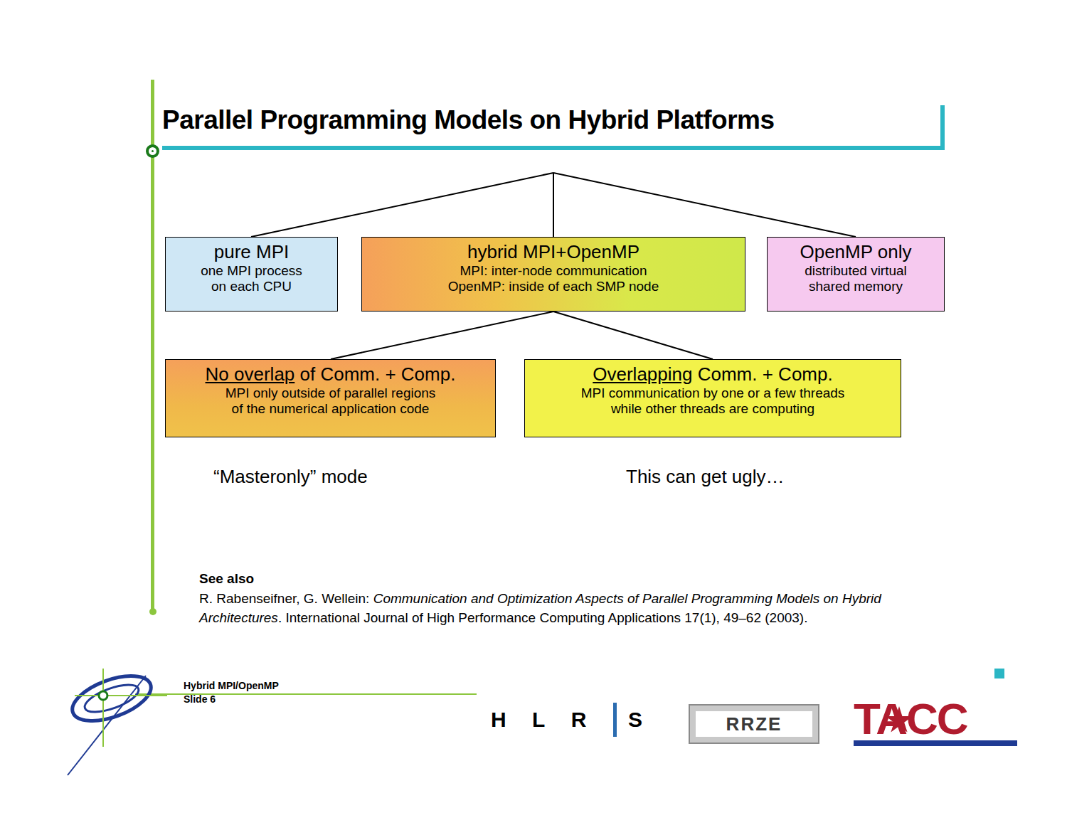Parallel Programming Models on Hybrid Platforms
pure MPI one MPI process on each CPU
hybrid MPI+OpenMP MPI: inter-node communication OpenMP: inside of each SMP node
OpenMP only distributed virtual shared memory
No overlap of Comm. + Comp. MPI only outside of parallel regions of the numerical application code
Overlapping Comm. + Comp. MPI communication by one or a few threads while other threads are computing
“Masteronly” mode
This can get ugly…
See also
R. Rabenseifner, G. Wellein: Communication and Optimization Aspects of Parallel Programming Models on Hybrid Architectures. International Journal of High Performance Computing Applications 17(1), 49–62 (2003).
Hybrid MPI/OpenMP
Slide 6
H L R S
RRZE
TACC